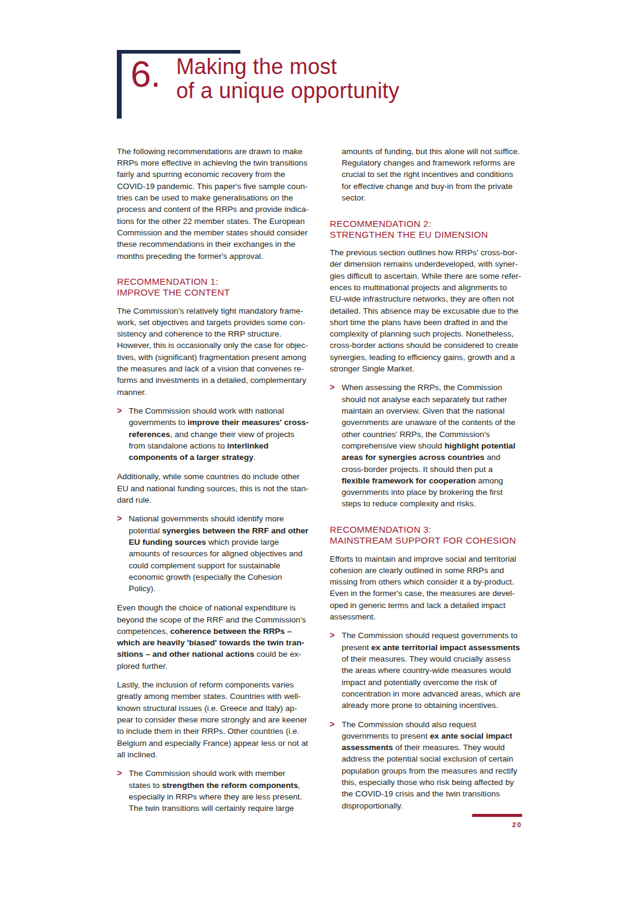6.
Making the most
of a unique opportunity
The following recommendations are drawn to make RRPs more effective in achieving the twin transitions fairly and spurring economic recovery from the COVID-19 pandemic. This paper's five sample countries can be used to make generalisations on the process and content of the RRPs and provide indications for the other 22 member states. The European Commission and the member states should consider these recommendations in their exchanges in the months preceding the former's approval.
Recommendation 1:
Improve the content
The Commission's relatively tight mandatory framework, set objectives and targets provides some consistency and coherence to the RRP structure. However, this is occasionally only the case for objectives, with (significant) fragmentation present among the measures and lack of a vision that convenes reforms and investments in a detailed, complementary manner.
The Commission should work with national governments to improve their measures' cross-references, and change their view of projects from standalone actions to interlinked components of a larger strategy.
Additionally, while some countries do include other EU and national funding sources, this is not the standard rule.
National governments should identify more potential synergies between the RRF and other EU funding sources which provide large amounts of resources for aligned objectives and could complement support for sustainable economic growth (especially the Cohesion Policy).
Even though the choice of national expenditure is beyond the scope of the RRF and the Commission's competences, coherence between the RRPs – which are heavily 'biased' towards the twin transitions – and other national actions could be explored further.
Lastly, the inclusion of reform components varies greatly among member states. Countries with well-known structural issues (i.e. Greece and Italy) appear to consider these more strongly and are keener to include them in their RRPs. Other countries (i.e. Belgium and especially France) appear less or not at all inclined.
The Commission should work with member states to strengthen the reform components, especially in RRPs where they are less present. The twin transitions will certainly require large amounts of funding, but this alone will not suffice. Regulatory changes and framework reforms are crucial to set the right incentives and conditions for effective change and buy-in from the private sector.
Recommendation 2:
Strengthen the EU dimension
The previous section outlines how RRPs' cross-border dimension remains underdeveloped, with synergies difficult to ascertain. While there are some references to multinational projects and alignments to EU-wide infrastructure networks, they are often not detailed. This absence may be excusable due to the short time the plans have been drafted in and the complexity of planning such projects. Nonetheless, cross-border actions should be considered to create synergies, leading to efficiency gains, growth and a stronger Single Market.
When assessing the RRPs, the Commission should not analyse each separately but rather maintain an overview. Given that the national governments are unaware of the contents of the other countries' RRPs, the Commission's comprehensive view should highlight potential areas for synergies across countries and cross-border projects. It should then put a flexible framework for cooperation among governments into place by brokering the first steps to reduce complexity and risks.
Recommendation 3:
Mainstream support for cohesion
Efforts to maintain and improve social and territorial cohesion are clearly outlined in some RRPs and missing from others which consider it a by-product. Even in the former's case, the measures are developed in generic terms and lack a detailed impact assessment.
The Commission should request governments to present ex ante territorial impact assessments of their measures. They would crucially assess the areas where country-wide measures would impact and potentially overcome the risk of concentration in more advanced areas, which are already more prone to obtaining incentives.
The Commission should also request governments to present ex ante social impact assessments of their measures. They would address the potential social exclusion of certain population groups from the measures and rectify this, especially those who risk being affected by the COVID-19 crisis and the twin transitions disproportionally.
20